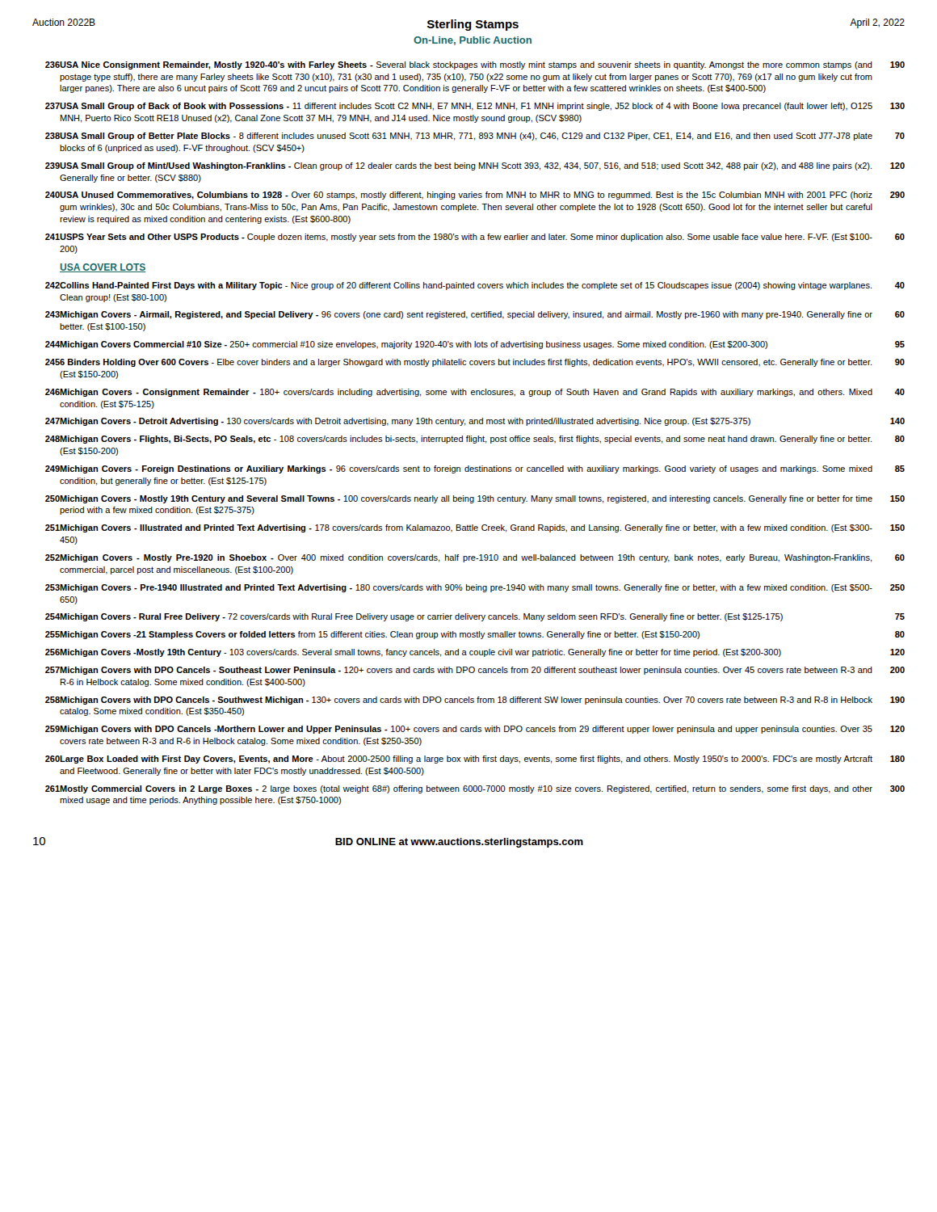Auction 2022B
Sterling Stamps
On-Line, Public Auction
April 2, 2022
| 236 | USA Nice Consignment Remainder, Mostly 1920-40's with Farley Sheets - Several black stockpages with mostly mint stamps and souvenir sheets in quantity. Amongst the more common stamps (and postage type stuff), there are many Farley sheets like Scott 730 (x10), 731 (x30 and 1 used), 735 (x10), 750 (x22 some no gum at likely cut from larger panes or Scott 770), 769 (x17 all no gum likely cut from larger panes). There are also 6 uncut pairs of Scott 769 and 2 uncut pairs of Scott 770. Condition is generally F-VF or better with a few scattered wrinkles on sheets. (Est $400-500) | 190 |
| 237 | USA Small Group of Back of Book with Possessions - 11 different includes Scott C2 MNH, E7 MNH, E12 MNH, F1 MNH imprint single, J52 block of 4 with Boone Iowa precancel (fault lower left), O125 MNH, Puerto Rico Scott RE18 Unused (x2), Canal Zone Scott 37 MH, 79 MNH, and J14 used. Nice mostly sound group, (SCV $980) | 130 |
| 238 | USA Small Group of Better Plate Blocks - 8 different includes unused Scott 631 MNH, 713 MHR, 771, 893 MNH (x4), C46, C129 and C132 Piper, CE1, E14, and E16, and then used Scott J77-J78 plate blocks of 6 (unpriced as used). F-VF throughout. (SCV $450+) | 70 |
| 239 | USA Small Group of Mint/Used Washington-Franklins - Clean group of 12 dealer cards the best being MNH Scott 393, 432, 434, 507, 516, and 518; used Scott 342, 488 pair (x2), and 488 line pairs (x2). Generally fine or better. (SCV $880) | 120 |
| 240 | USA Unused Commemoratives, Columbians to 1928 - Over 60 stamps, mostly different, hinging varies from MNH to MHR to MNG to regummed. Best is the 15c Columbian MNH with 2001 PFC (horiz gum wrinkles), 30c and 50c Columbians, Trans-Miss to 50c, Pan Ams, Pan Pacific, Jamestown complete. Then several other complete the lot to 1928 (Scott 650). Good lot for the internet seller but careful review is required as mixed condition and centering exists. (Est $600-800) | 290 |
| 241 | USPS Year Sets and Other USPS Products - Couple dozen items, mostly year sets from the 1980's with a few earlier and later. Some minor duplication also. Some usable face value here. F-VF. (Est $100-200) | 60 |
| | USA COVER LOTS | |
| 242 | Collins Hand-Painted First Days with a Military Topic - Nice group of 20 different Collins hand-painted covers which includes the complete set of 15 Cloudscapes issue (2004) showing vintage warplanes. Clean group! (Est $80-100) | 40 |
| 243 | Michigan Covers - Airmail, Registered, and Special Delivery - 96 covers (one card) sent registered, certified, special delivery, insured, and airmail. Mostly pre-1960 with many pre-1940. Generally fine or better. (Est $100-150) | 60 |
| 244 | Michigan Covers Commercial #10 Size - 250+ commercial #10 size envelopes, majority 1920-40's with lots of advertising business usages. Some mixed condition. (Est $200-300) | 95 |
| 245 | 6 Binders Holding Over 600 Covers - Elbe cover binders and a larger Showgard with mostly philatelic covers but includes first flights, dedication events, HPO's, WWII censored, etc. Generally fine or better. (Est $150-200) | 90 |
| 246 | Michigan Covers - Consignment Remainder - 180+ covers/cards including advertising, some with enclosures, a group of South Haven and Grand Rapids with auxiliary markings, and others. Mixed condition. (Est $75-125) | 40 |
| 247 | Michigan Covers - Detroit Advertising - 130 covers/cards with Detroit advertising, many 19th century, and most with printed/illustrated advertising. Nice group. (Est $275-375) | 140 |
| 248 | Michigan Covers - Flights, Bi-Sects, PO Seals, etc - 108 covers/cards includes bi-sects, interrupted flight, post office seals, first flights, special events, and some neat hand drawn. Generally fine or better. (Est $150-200) | 80 |
| 249 | Michigan Covers - Foreign Destinations or Auxiliary Markings - 96 covers/cards sent to foreign destinations or cancelled with auxiliary markings. Good variety of usages and markings. Some mixed condition, but generally fine or better. (Est $125-175) | 85 |
| 250 | Michigan Covers - Mostly 19th Century and Several Small Towns - 100 covers/cards nearly all being 19th century. Many small towns, registered, and interesting cancels. Generally fine or better for time period with a few mixed condition. (Est $275-375) | 150 |
| 251 | Michigan Covers - Illustrated and Printed Text Advertising - 178 covers/cards from Kalamazoo, Battle Creek, Grand Rapids, and Lansing. Generally fine or better, with a few mixed condition. (Est $300-450) | 150 |
| 252 | Michigan Covers - Mostly Pre-1920 in Shoebox - Over 400 mixed condition covers/cards, half pre-1910 and well-balanced between 19th century, bank notes, early Bureau, Washington-Franklins, commercial, parcel post and miscellaneous. (Est $100-200) | 60 |
| 253 | Michigan Covers - Pre-1940 Illustrated and Printed Text Advertising - 180 covers/cards with 90% being pre-1940 with many small towns. Generally fine or better, with a few mixed condition. (Est $500-650) | 250 |
| 254 | Michigan Covers - Rural Free Delivery - 72 covers/cards with Rural Free Delivery usage or carrier delivery cancels. Many seldom seen RFD's. Generally fine or better. (Est $125-175) | 75 |
| 255 | Michigan Covers -21 Stampless Covers or folded letters from 15 different cities. Clean group with mostly smaller towns. Generally fine or better. (Est $150-200) | 80 |
| 256 | Michigan Covers -Mostly 19th Century - 103 covers/cards. Several small towns, fancy cancels, and a couple civil war patriotic. Generally fine or better for time period. (Est $200-300) | 120 |
| 257 | Michigan Covers with DPO Cancels - Southeast Lower Peninsula - 120+ covers and cards with DPO cancels from 20 different southeast lower peninsula counties. Over 45 covers rate between R-3 and R-6 in Helbock catalog. Some mixed condition. (Est $400-500) | 200 |
| 258 | Michigan Covers with DPO Cancels - Southwest Michigan - 130+ covers and cards with DPO cancels from 18 different SW lower peninsula counties. Over 70 covers rate between R-3 and R-8 in Helbock catalog. Some mixed condition. (Est $350-450) | 190 |
| 259 | Michigan Covers with DPO Cancels -Morthern Lower and Upper Peninsulas - 100+ covers and cards with DPO cancels from 29 different upper lower peninsula and upper peninsula counties. Over 35 covers rate between R-3 and R-6 in Helbock catalog. Some mixed condition. (Est $250-350) | 120 |
| 260 | Large Box Loaded with First Day Covers, Events, and More - About 2000-2500 filling a large box with first days, events, some first flights, and others. Mostly 1950's to 2000's. FDC's are mostly Artcraft and Fleetwood. Generally fine or better with later FDC's mostly unaddressed. (Est $400-500) | 180 |
| 261 | Mostly Commercial Covers in 2 Large Boxes - 2 large boxes (total weight 68#) offering between 6000-7000 mostly #10 size covers. Registered, certified, return to senders, some first days, and other mixed usage and time periods. Anything possible here. (Est $750-1000) | 300 |
10
BID ONLINE at www.auctions.sterlingstamps.com